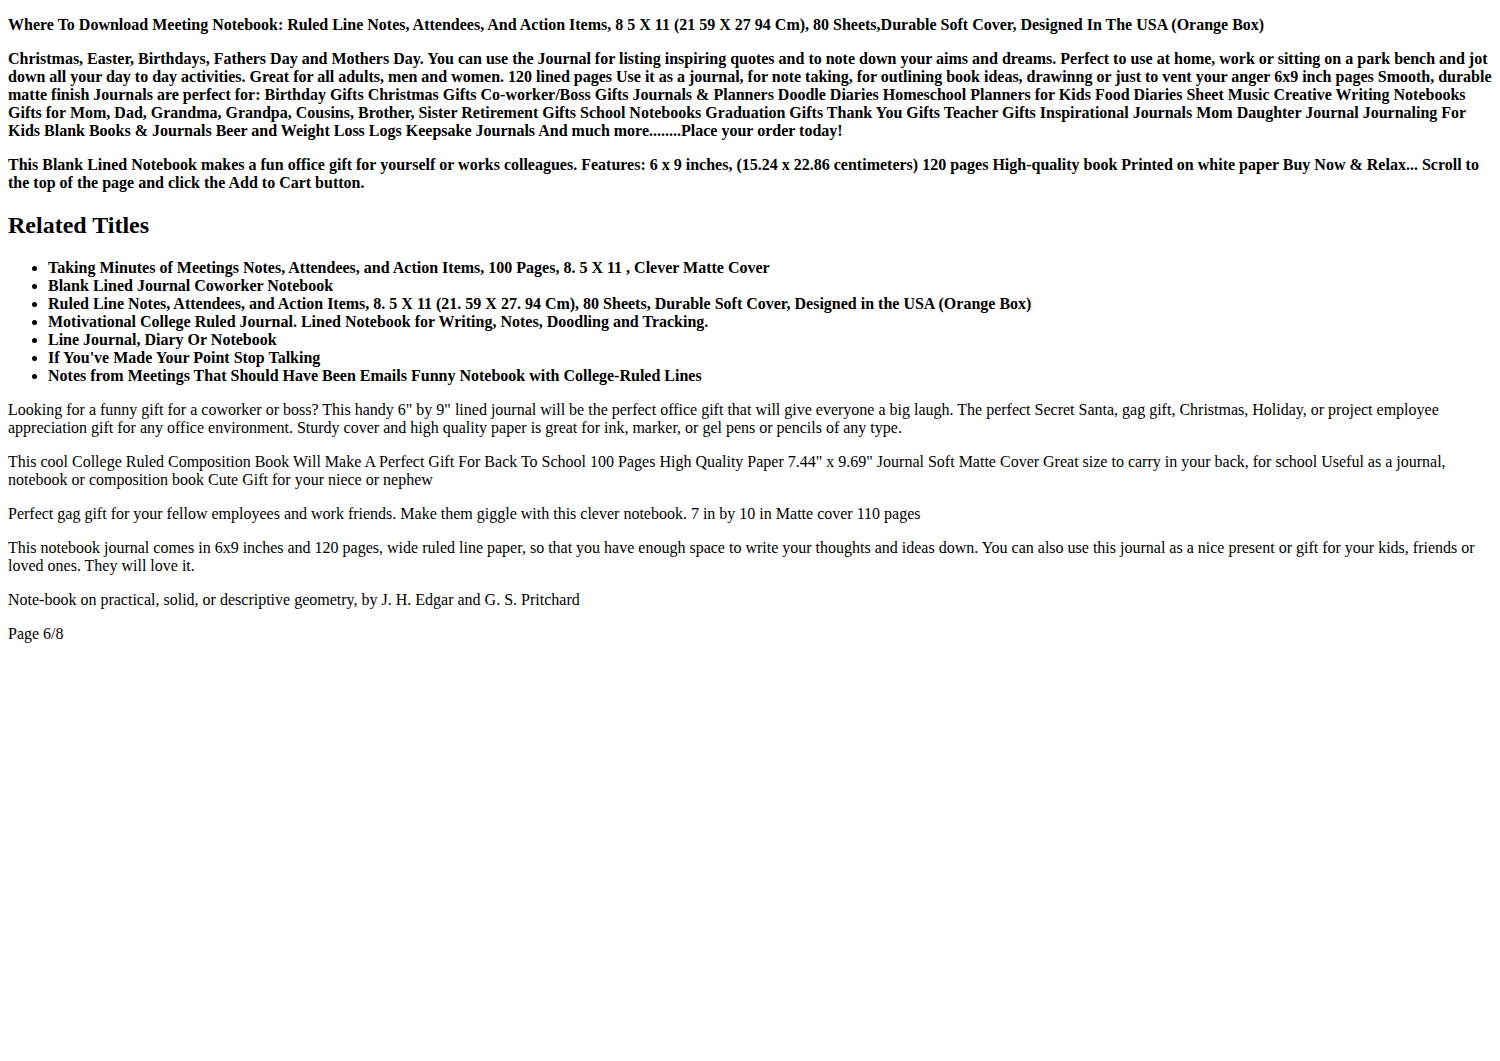Where To Download Meeting Notebook: Ruled Line Notes, Attendees, And Action Items, 8 5 X 11 (21 59 X 27 94 Cm), 80 Sheets,Durable Soft Cover, Designed In The USA (Orange Box)
Christmas, Easter, Birthdays, Fathers Day and Mothers Day. You can use the Journal for listing inspiring quotes and to note down your aims and dreams. Perfect to use at home, work or sitting on a park bench and jot down all your day to day activities. Great for all adults, men and women. 120 lined pages Use it as a journal, for note taking, for outlining book ideas, drawinng or just to vent your anger 6x9 inch pages Smooth, durable matte finish Journals are perfect for: Birthday Gifts Christmas Gifts Co-worker/Boss Gifts Journals & Planners Doodle Diaries Homeschool Planners for Kids Food Diaries Sheet Music Creative Writing Notebooks Gifts for Mom, Dad, Grandma, Grandpa, Cousins, Brother, Sister Retirement Gifts School Notebooks Graduation Gifts Thank You Gifts Teacher Gifts Inspirational Journals Mom Daughter Journal Journaling For Kids Blank Books & Journals Beer and Weight Loss Logs Keepsake Journals And much more........Place your order today!
This Blank Lined Notebook makes a fun office gift for yourself or works colleagues. Features: 6 x 9 inches, (15.24 x 22.86 centimeters) 120 pages High-quality book Printed on white paper Buy Now & Relax... Scroll to the top of the page and click the Add to Cart button.
Related Titles
Taking Minutes of Meetings Notes, Attendees, and Action Items, 100 Pages, 8. 5 X 11 , Clever Matte Cover
Blank Lined Journal Coworker Notebook
Ruled Line Notes, Attendees, and Action Items, 8. 5 X 11 (21. 59 X 27. 94 Cm), 80 Sheets, Durable Soft Cover, Designed in the USA (Orange Box)
Motivational College Ruled Journal. Lined Notebook for Writing, Notes, Doodling and Tracking.
Line Journal, Diary Or Notebook
If You've Made Your Point Stop Talking
Notes from Meetings That Should Have Been Emails Funny Notebook with College-Ruled Lines
Looking for a funny gift for a coworker or boss? This handy 6" by 9" lined journal will be the perfect office gift that will give everyone a big laugh. The perfect Secret Santa, gag gift, Christmas, Holiday, or project employee appreciation gift for any office environment. Sturdy cover and high quality paper is great for ink, marker, or gel pens or pencils of any type.
This cool College Ruled Composition Book Will Make A Perfect Gift For Back To School 100 Pages High Quality Paper 7.44" x 9.69" Journal Soft Matte Cover Great size to carry in your back, for school Useful as a journal, notebook or composition book Cute Gift for your niece or nephew
Perfect gag gift for your fellow employees and work friends. Make them giggle with this clever notebook. 7 in by 10 in Matte cover 110 pages
This notebook journal comes in 6x9 inches and 120 pages, wide ruled line paper, so that you have enough space to write your thoughts and ideas down. You can also use this journal as a nice present or gift for your kids, friends or loved ones. They will love it.
Note-book on practical, solid, or descriptive geometry, by J. H. Edgar and G. S. Pritchard
Page 6/8